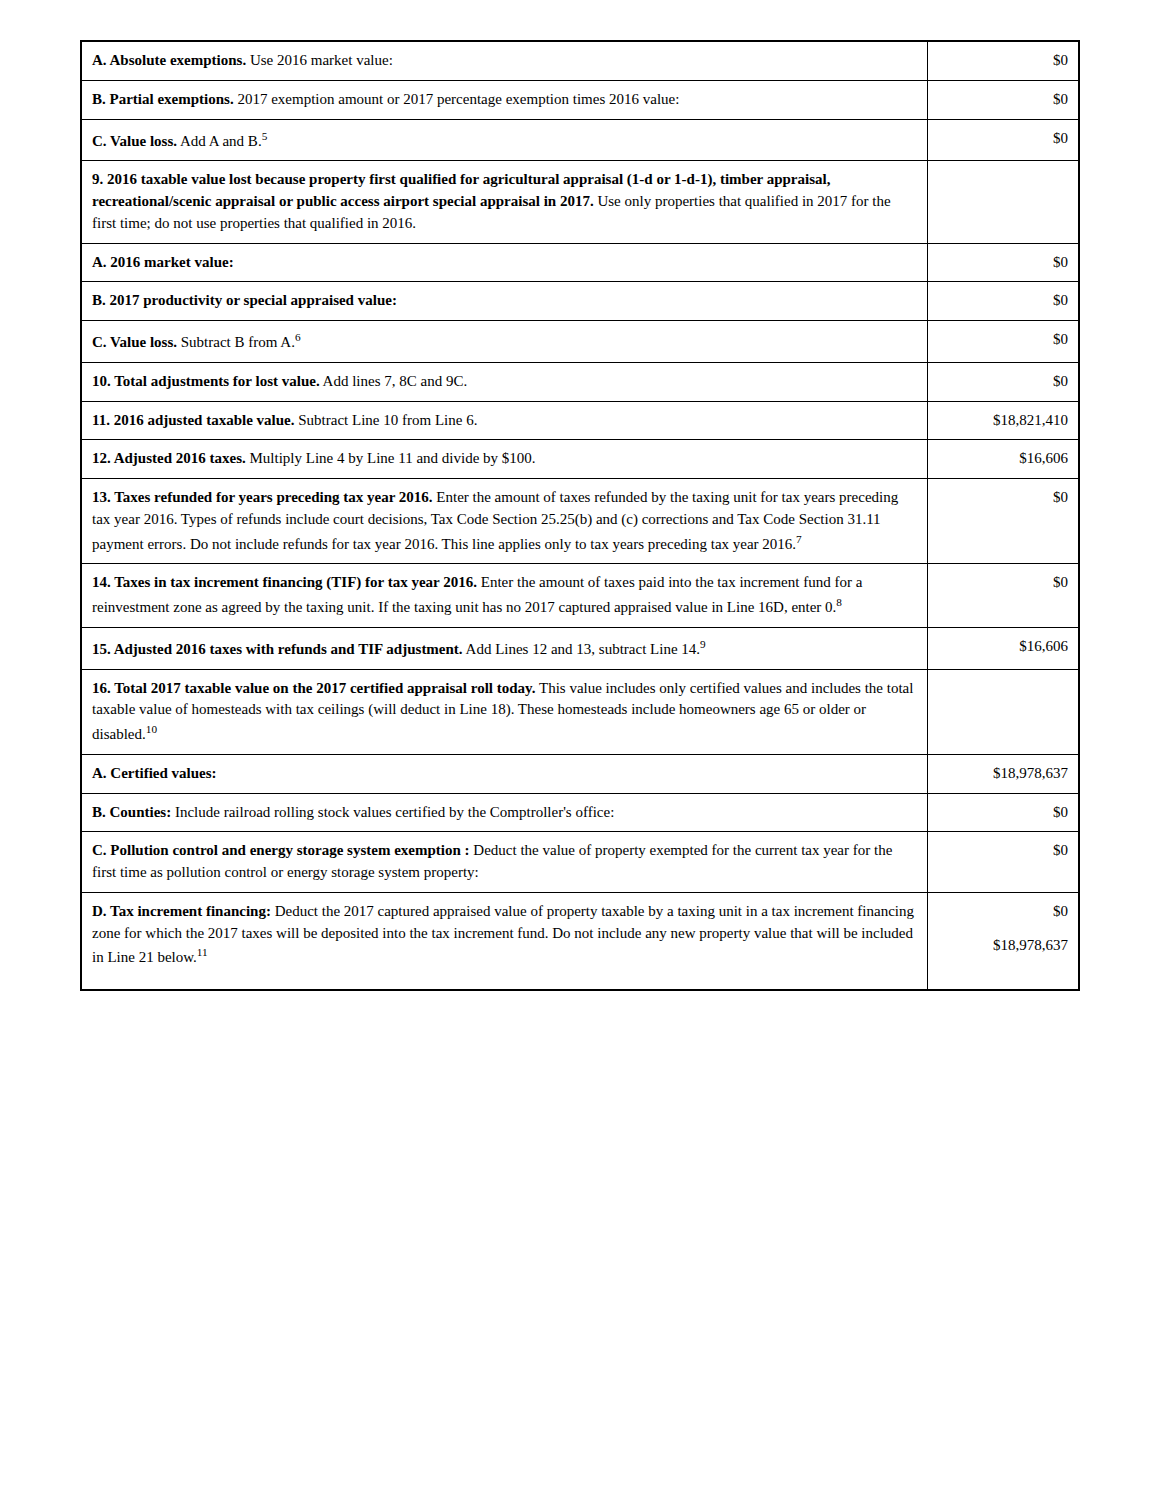| A. Absolute exemptions. Use 2016 market value: | $0 |
| B. Partial exemptions. 2017 exemption amount or 2017 percentage exemption times 2016 value: | $0 |
| C. Value loss. Add A and B. 5 | $0 |
| 9. 2016 taxable value lost because property first qualified for agricultural appraisal (1-d or 1-d-1), timber appraisal, recreational/scenic appraisal or public access airport special appraisal in 2017. Use only properties that qualified in 2017 for the first time; do not use properties that qualified in 2016. | |
| A. 2016 market value: | $0 |
| B. 2017 productivity or special appraised value: | $0 |
| C. Value loss. Subtract B from A. 6 | $0 |
| 10. Total adjustments for lost value. Add lines 7, 8C and 9C. | $0 |
| 11. 2016 adjusted taxable value. Subtract Line 10 from Line 6. | $18,821,410 |
| 12. Adjusted 2016 taxes. Multiply Line 4 by Line 11 and divide by $100. | $16,606 |
| 13. Taxes refunded for years preceding tax year 2016. Enter the amount of taxes refunded by the taxing unit for tax years preceding tax year 2016. Types of refunds include court decisions, Tax Code Section 25.25(b) and (c) corrections and Tax Code Section 31.11 payment errors. Do not include refunds for tax year 2016. This line applies only to tax years preceding tax year 2016. 7 | $0 |
| 14. Taxes in tax increment financing (TIF) for tax year 2016. Enter the amount of taxes paid into the tax increment fund for a reinvestment zone as agreed by the taxing unit. If the taxing unit has no 2017 captured appraised value in Line 16D, enter 0. 8 | $0 |
| 15. Adjusted 2016 taxes with refunds and TIF adjustment. Add Lines 12 and 13, subtract Line 14. 9 | $16,606 |
| 16. Total 2017 taxable value on the 2017 certified appraisal roll today. This value includes only certified values and includes the total taxable value of homesteads with tax ceilings (will deduct in Line 18). These homesteads include homeowners age 65 or older or disabled. 10 | |
| A. Certified values: | $18,978,637 |
| B. Counties: Include railroad rolling stock values certified by the Comptroller's office: | $0 |
| C. Pollution control and energy storage system exemption : Deduct the value of property exempted for the current tax year for the first time as pollution control or energy storage system property: | $0 |
| D. Tax increment financing: Deduct the 2017 captured appraised value of property taxable by a taxing unit in a tax increment financing zone for which the 2017 taxes will be deposited into the tax increment fund. Do not include any new property value that will be included in Line 21 below. 11 | $0 $18,978,637 |